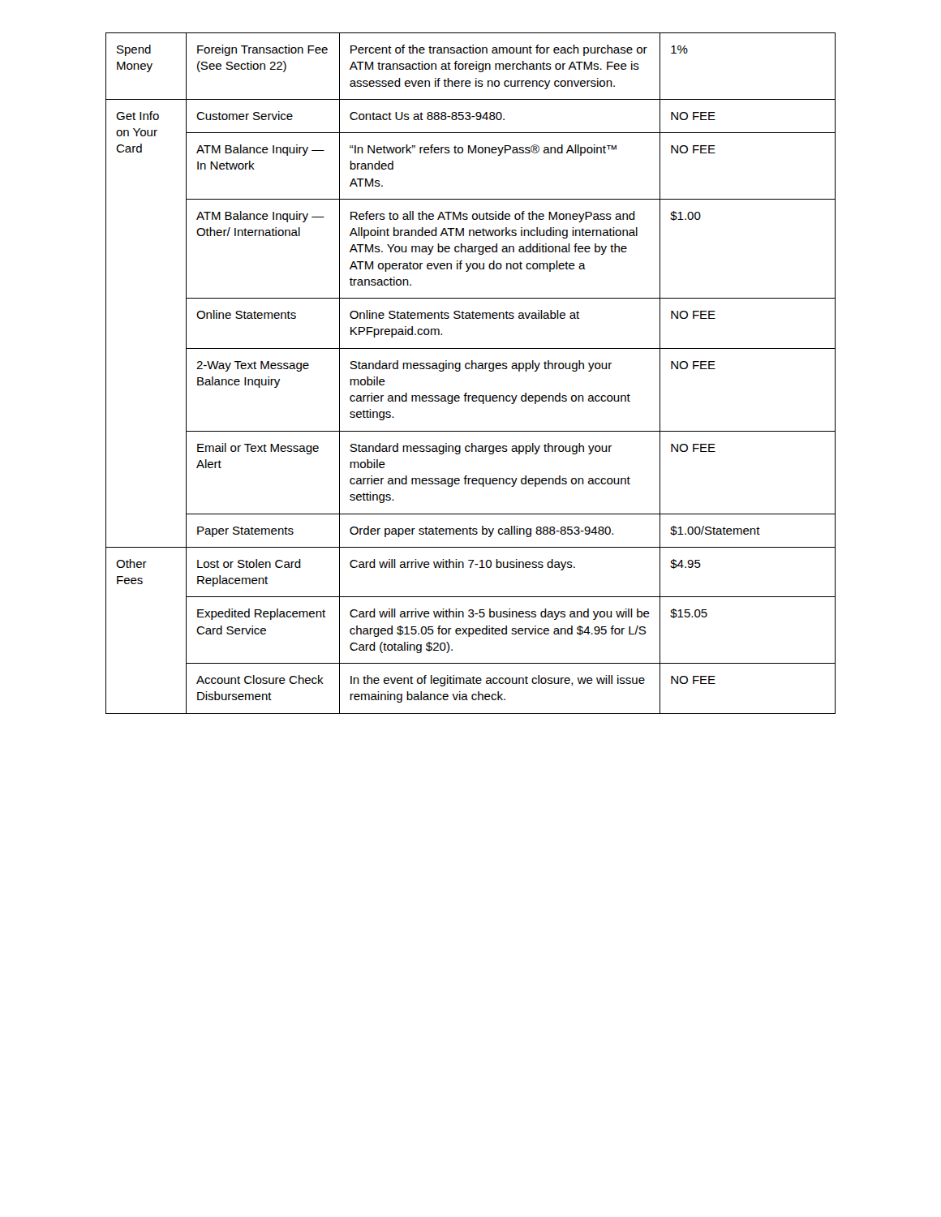| Spend Money | Foreign Transaction Fee (See Section 22) | Percent of the transaction amount for each purchase or ATM transaction at foreign merchants or ATMs. Fee is assessed even if there is no currency conversion. | 1% |
| Get Info on Your Card | Customer Service | Contact Us at 888-853-9480. | NO FEE |
| ATM Balance Inquiry — In Network | “In Network” refers to MoneyPass® and Allpoint™ branded ATMs. | NO FEE |
| ATM Balance Inquiry — Other/ International | Refers to all the ATMs outside of the MoneyPass and Allpoint branded ATM networks including international ATMs. You may be charged an additional fee by the ATM operator even if you do not complete a transaction. | $1.00 |
| Online Statements | Online Statements Statements available at KPFprepaid.com. | NO FEE |
| 2-Way Text Message Balance Inquiry | Standard messaging charges apply through your mobile carrier and message frequency depends on account settings. | NO FEE |
| Email or Text Message Alert | Standard messaging charges apply through your mobile carrier and message frequency depends on account settings. | NO FEE |
| Paper Statements | Order paper statements by calling 888-853-9480. | $1.00/Statement |
| Other Fees | Lost or Stolen Card Replacement | Card will arrive within 7-10 business days. | $4.95 |
| Expedited Replacement Card Service | Card will arrive within 3-5 business days and you will be charged $15.05 for expedited service and $4.95 for L/S Card (totaling $20). | $15.05 |
| Account Closure Check Disbursement | In the event of legitimate account closure, we will issue remaining balance via check. | NO FEE |